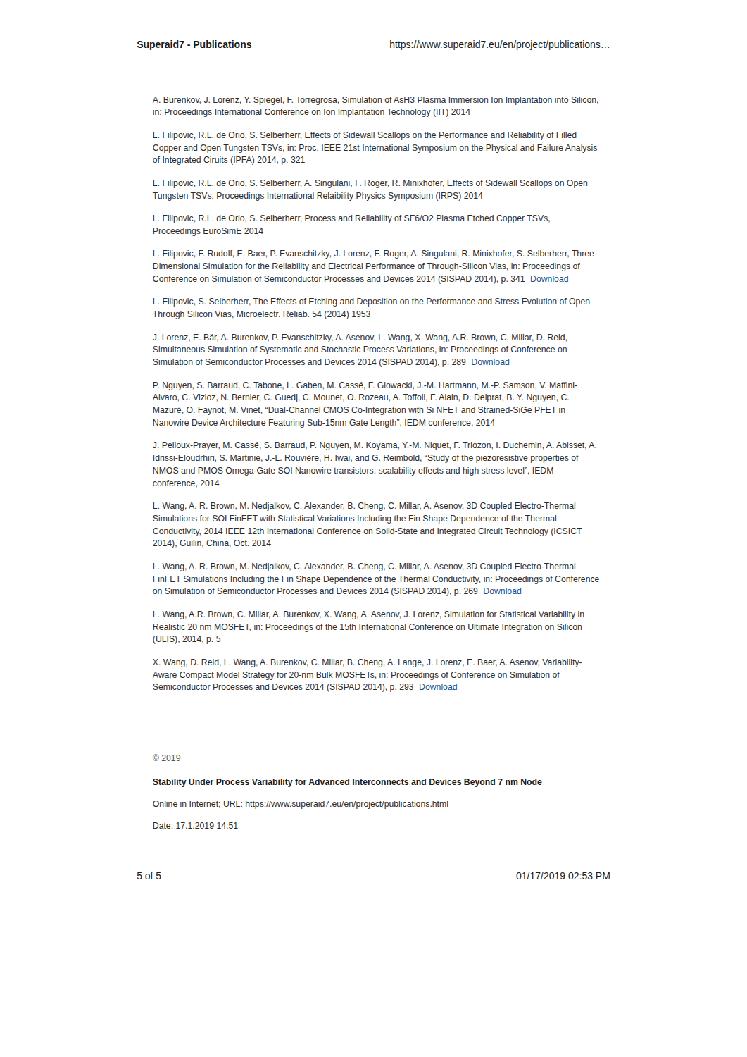Superaid7 - Publications
https://www.superaid7.eu/en/project/publications…
A. Burenkov, J. Lorenz, Y. Spiegel, F. Torregrosa, Simulation of AsH3 Plasma Immersion Ion Implantation into Silicon, in: Proceedings International Conference on Ion Implantation Technology (IIT) 2014
L. Filipovic, R.L. de Orio, S. Selberherr, Effects of Sidewall Scallops on the Performance and Reliability of Filled Copper and Open Tungsten TSVs, in: Proc. IEEE 21st International Symposium on the Physical and Failure Analysis of Integrated Ciruits (IPFA) 2014, p. 321
L. Filipovic, R.L. de Orio, S. Selberherr, A. Singulani, F. Roger, R. Minixhofer, Effects of Sidewall Scallops on Open Tungsten TSVs, Proceedings International Relaibility Physics Symposium (IRPS) 2014
L. Filipovic, R.L. de Orio, S. Selberherr, Process and Reliability of SF6/O2 Plasma Etched Copper TSVs, Proceedings EuroSimE 2014
L. Filipovic, F. Rudolf, E. Baer, P. Evanschitzky, J. Lorenz, F. Roger, A. Singulani, R. Minixhofer, S. Selberherr, Three-Dimensional Simulation for the Reliability and Electrical Performance of Through-Silicon Vias, in: Proceedings of Conference on Simulation of Semiconductor Processes and Devices 2014 (SISPAD 2014), p. 341 Download
L. Filipovic, S. Selberherr, The Effects of Etching and Deposition on the Performance and Stress Evolution of Open Through Silicon Vias, Microelectr. Reliab. 54 (2014) 1953
J. Lorenz, E. Bär, A. Burenkov, P. Evanschitzky, A. Asenov, L. Wang, X. Wang, A.R. Brown, C. Millar, D. Reid, Simultaneous Simulation of Systematic and Stochastic Process Variations, in: Proceedings of Conference on Simulation of Semiconductor Processes and Devices 2014 (SISPAD 2014), p. 289 Download
P. Nguyen, S. Barraud, C. Tabone, L. Gaben, M. Cassé, F. Glowacki, J.-M. Hartmann, M.-P. Samson, V. Maffini-Alvaro, C. Vizioz, N. Bernier, C. Guedj, C. Mounet, O. Rozeau, A. Toffoli, F. Alain, D. Delprat, B. Y. Nguyen, C. Mazuré, O. Faynot, M. Vinet, “Dual-Channel CMOS Co-Integration with Si NFET and Strained-SiGe PFET in Nanowire Device Architecture Featuring Sub-15nm Gate Length”, IEDM conference, 2014
J. Pelloux-Prayer, M. Cassé, S. Barraud, P. Nguyen, M. Koyama, Y.-M. Niquet, F. Triozon, I. Duchemin, A. Abisset, A. Idrissi-Eloudrhiri, S. Martinie, J.-L. Rouvière, H. Iwai, and G. Reimbold, “Study of the piezoresistive properties of NMOS and PMOS Omega-Gate SOI Nanowire transistors: scalability effects and high stress level”, IEDM conference, 2014
L. Wang, A. R. Brown, M. Nedjalkov, C. Alexander, B. Cheng, C. Millar, A. Asenov, 3D Coupled Electro-Thermal Simulations for SOI FinFET with Statistical Variations Including the Fin Shape Dependence of the Thermal Conductivity, 2014 IEEE 12th International Conference on Solid-State and Integrated Circuit Technology (ICSICT 2014), Guilin, China, Oct. 2014
L. Wang, A. R. Brown, M. Nedjalkov, C. Alexander, B. Cheng, C. Millar, A. Asenov, 3D Coupled Electro-Thermal FinFET Simulations Including the Fin Shape Dependence of the Thermal Conductivity, in: Proceedings of Conference on Simulation of Semiconductor Processes and Devices 2014 (SISPAD 2014), p. 269 Download
L. Wang, A.R. Brown, C. Millar, A. Burenkov, X. Wang, A. Asenov, J. Lorenz, Simulation for Statistical Variability in Realistic 20 nm MOSFET, in: Proceedings of the 15th International Conference on Ultimate Integration on Silicon (ULIS), 2014, p. 5
X. Wang, D. Reid, L. Wang, A. Burenkov, C. Millar, B. Cheng, A. Lange, J. Lorenz, E. Baer, A. Asenov, Variability-Aware Compact Model Strategy for 20-nm Bulk MOSFETs, in: Proceedings of Conference on Simulation of Semiconductor Processes and Devices 2014 (SISPAD 2014), p. 293 Download
© 2019
Stability Under Process Variability for Advanced Interconnects and Devices Beyond 7 nm Node
Online in Internet; URL: https://www.superaid7.eu/en/project/publications.html
Date: 17.1.2019 14:51
5 of 5
01/17/2019 02:53 PM